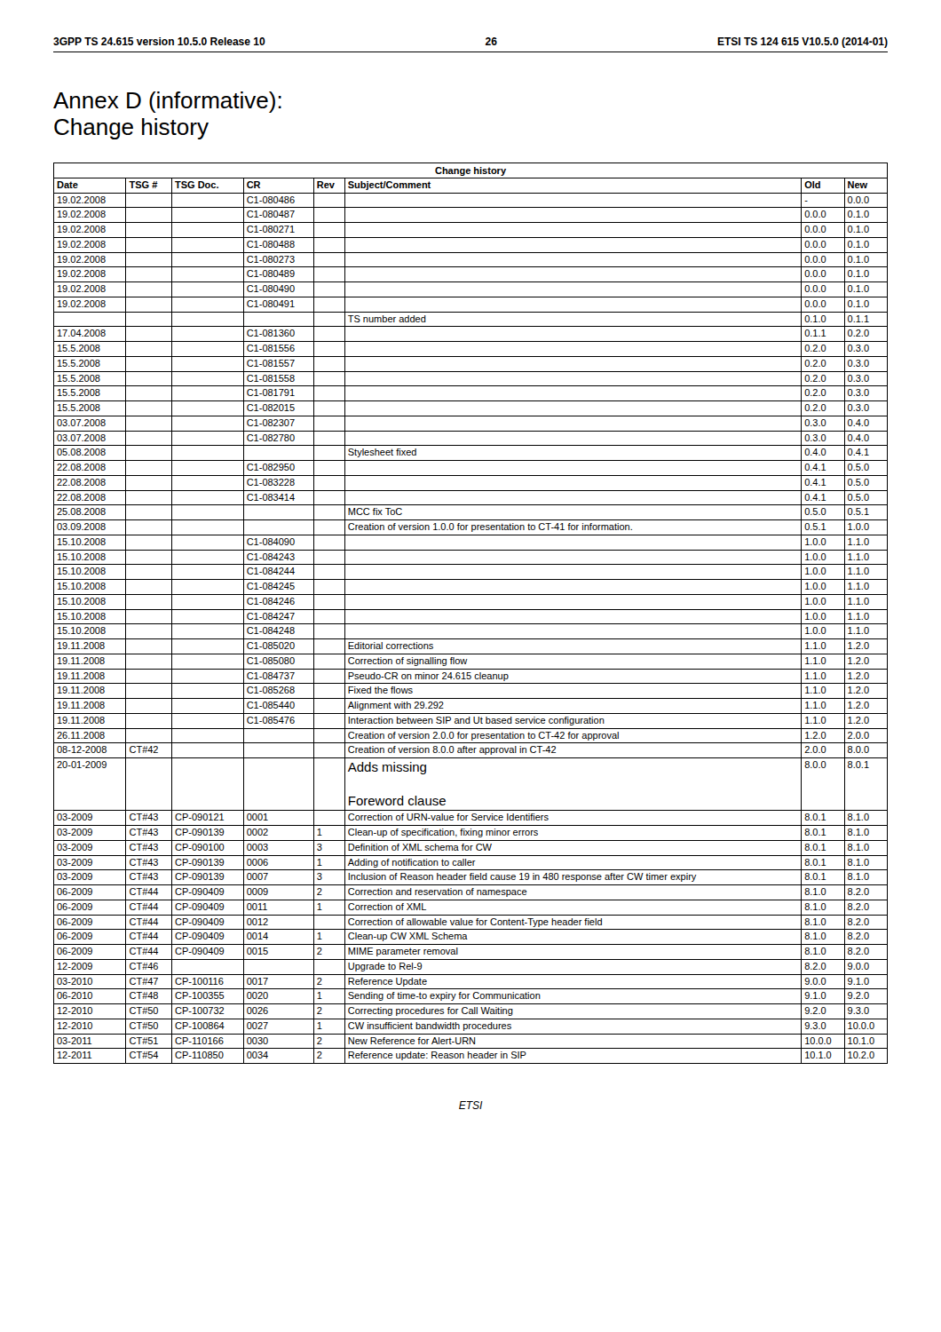3GPP TS 24.615 version 10.5.0 Release 10 26 ETSI TS 124 615 V10.5.0 (2014-01)
Annex D (informative):Change history
Change history
| Date | TSG # | TSG Doc. | CR | Rev | Subject/Comment | Old | New |
| --- | --- | --- | --- | --- | --- | --- | --- |
| 19.02.2008 | | | C1-080486 | | | - | 0.0.0 |
| 19.02.2008 | | | C1-080487 | | | 0.0.0 | 0.1.0 |
| 19.02.2008 | | | C1-080271 | | | 0.0.0 | 0.1.0 |
| 19.02.2008 | | | C1-080488 | | | 0.0.0 | 0.1.0 |
| 19.02.2008 | | | C1-080273 | | | 0.0.0 | 0.1.0 |
| 19.02.2008 | | | C1-080489 | | | 0.0.0 | 0.1.0 |
| 19.02.2008 | | | C1-080490 | | | 0.0.0 | 0.1.0 |
| 19.02.2008 | | | C1-080491 | | | 0.0.0 | 0.1.0 |
| | | | | | TS number added | 0.1.0 | 0.1.1 |
| 17.04.2008 | | | C1-081360 | | | 0.1.1 | 0.2.0 |
| 15.5.2008 | | | C1-081556 | | | 0.2.0 | 0.3.0 |
| 15.5.2008 | | | C1-081557 | | | 0.2.0 | 0.3.0 |
| 15.5.2008 | | | C1-081558 | | | 0.2.0 | 0.3.0 |
| 15.5.2008 | | | C1-081791 | | | 0.2.0 | 0.3.0 |
| 15.5.2008 | | | C1-082015 | | | 0.2.0 | 0.3.0 |
| 03.07.2008 | | | C1-082307 | | | 0.3.0 | 0.4.0 |
| 03.07.2008 | | | C1-082780 | | | 0.3.0 | 0.4.0 |
| 05.08.2008 | | | | | Stylesheet fixed | 0.4.0 | 0.4.1 |
| 22.08.2008 | | | C1-082950 | | | 0.4.1 | 0.5.0 |
| 22.08.2008 | | | C1-083228 | | | 0.4.1 | 0.5.0 |
| 22.08.2008 | | | C1-083414 | | | 0.4.1 | 0.5.0 |
| 25.08.2008 | | | | | MCC fix ToC | 0.5.0 | 0.5.1 |
| 03.09.2008 | | | | | Creation of version 1.0.0 for presentation to CT-41 for information. | 0.5.1 | 1.0.0 |
| 15.10.2008 | | | C1-084090 | | | 1.0.0 | 1.1.0 |
| 15.10.2008 | | | C1-084243 | | | 1.0.0 | 1.1.0 |
| 15.10.2008 | | | C1-084244 | | | 1.0.0 | 1.1.0 |
| 15.10.2008 | | | C1-084245 | | | 1.0.0 | 1.1.0 |
| 15.10.2008 | | | C1-084246 | | | 1.0.0 | 1.1.0 |
| 15.10.2008 | | | C1-084247 | | | 1.0.0 | 1.1.0 |
| 15.10.2008 | | | C1-084248 | | | 1.0.0 | 1.1.0 |
| 19.11.2008 | | | C1-085020 | | Editorial corrections | 1.1.0 | 1.2.0 |
| 19.11.2008 | | | C1-085080 | | Correction of signalling flow | 1.1.0 | 1.2.0 |
| 19.11.2008 | | | C1-084737 | | Pseudo-CR on minor 24.615 cleanup | 1.1.0 | 1.2.0 |
| 19.11.2008 | | | C1-085268 | | Fixed the flows | 1.1.0 | 1.2.0 |
| 19.11.2008 | | | C1-085440 | | Alignment with 29.292 | 1.1.0 | 1.2.0 |
| 19.11.2008 | | | C1-085476 | | Interaction between SIP and Ut based service configuration | 1.1.0 | 1.2.0 |
| 26.11.2008 | | | | | Creation of version 2.0.0 for presentation to CT-42 for approval | 1.2.0 | 2.0.0 |
| 08-12-2008 | CT#42 | | | | Creation of version 8.0.0 after approval in CT-42 | 2.0.0 | 8.0.0 |
| 20-01-2009 | | | | | Adds missing Foreword clause | 8.0.0 | 8.0.1 |
| 03-2009 | CT#43 | CP-090121 | 0001 | | Correction of URN-value for Service Identifiers | 8.0.1 | 8.1.0 |
| 03-2009 | CT#43 | CP-090139 | 0002 | 1 | Clean-up of specification, fixing minor errors | 8.0.1 | 8.1.0 |
| 03-2009 | CT#43 | CP-090100 | 0003 | 3 | Definition of XML schema for CW | 8.0.1 | 8.1.0 |
| 03-2009 | CT#43 | CP-090139 | 0006 | 1 | Adding of notification to caller | 8.0.1 | 8.1.0 |
| 03-2009 | CT#43 | CP-090139 | 0007 | 3 | Inclusion of Reason header field cause 19 in 480 response after CW timer expiry | 8.0.1 | 8.1.0 |
| 06-2009 | CT#44 | CP-090409 | 0009 | 2 | Correction and reservation of namespace | 8.1.0 | 8.2.0 |
| 06-2009 | CT#44 | CP-090409 | 0011 | 1 | Correction of XML | 8.1.0 | 8.2.0 |
| 06-2009 | CT#44 | CP-090409 | 0012 | | Correction of allowable value for Content-Type header field | 8.1.0 | 8.2.0 |
| 06-2009 | CT#44 | CP-090409 | 0014 | 1 | Clean-up CW XML Schema | 8.1.0 | 8.2.0 |
| 06-2009 | CT#44 | CP-090409 | 0015 | 2 | MIME parameter removal | 8.1.0 | 8.2.0 |
| 12-2009 | CT#46 | | | | Upgrade to Rel-9 | 8.2.0 | 9.0.0 |
| 03-2010 | CT#47 | CP-100116 | 0017 | 2 | Reference Update | 9.0.0 | 9.1.0 |
| 06-2010 | CT#48 | CP-100355 | 0020 | 1 | Sending of time-to expiry for Communication | 9.1.0 | 9.2.0 |
| 12-2010 | CT#50 | CP-100732 | 0026 | 2 | Correcting procedures for Call Waiting | 9.2.0 | 9.3.0 |
| 12-2010 | CT#50 | CP-100864 | 0027 | 1 | CW insufficient bandwidth procedures | 9.3.0 | 10.0.0 |
| 03-2011 | CT#51 | CP-110166 | 0030 | 2 | New Reference for Alert-URN | 10.0.0 | 10.1.0 |
| 12-2011 | CT#54 | CP-110850 | 0034 | 2 | Reference update: Reason header in SIP | 10.1.0 | 10.2.0 |
ETSI